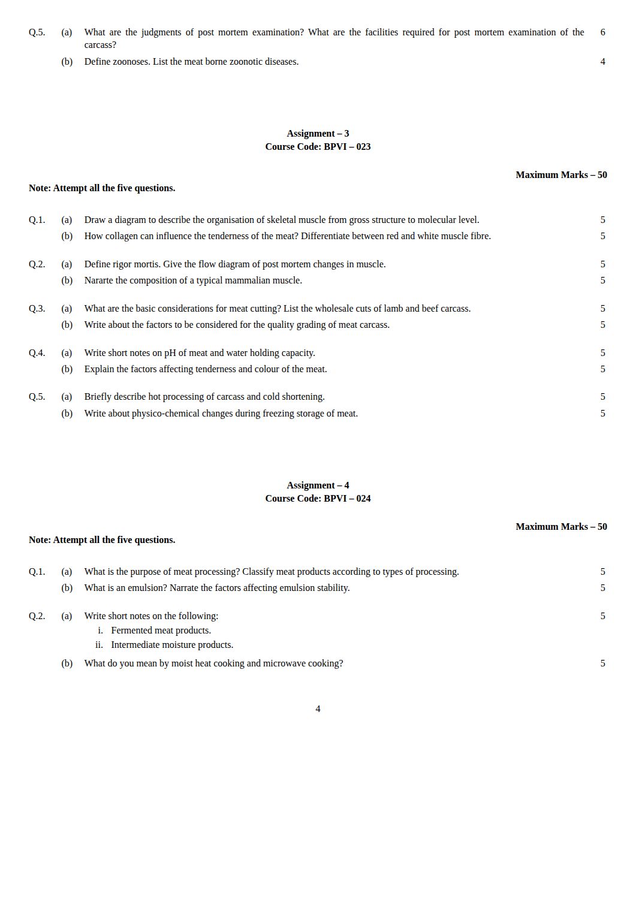| Q.5. | (a) | What are the judgments of post mortem examination? What are the facilities required for post mortem examination of the carcass? | 6 |
| | (b) | Define zoonoses. List the meat borne zoonotic diseases. | 4 |
Assignment – 3 Course Code: BPVI – 023
Maximum Marks – 50
Note: Attempt all the five questions.
| Q.1. | (a) | Draw a diagram to describe the organisation of skeletal muscle from gross structure to molecular level. | 5 |
| | (b) | How collagen can influence the tenderness of the meat? Differentiate between red and white muscle fibre. | 5 |
| Q.2. | (a) | Define rigor mortis. Give the flow diagram of post mortem changes in muscle. | 5 |
| | (b) | Nararte the composition of a typical mammalian muscle. | 5 |
| Q.3. | (a) | What are the basic considerations for meat cutting? List the wholesale cuts of lamb and beef carcass. | 5 |
| | (b) | Write about the factors to be considered for the quality grading of meat carcass. | 5 |
| Q.4. | (a) | Write short notes on pH of meat and water holding capacity. | 5 |
| | (b) | Explain the factors affecting tenderness and colour of the meat. | 5 |
| Q.5. | (a) | Briefly describe hot processing of carcass and cold shortening. | 5 |
| | (b) | Write about physico-chemical changes during freezing storage of meat. | 5 |
Assignment – 4 Course Code: BPVI – 024
Maximum Marks – 50
Note: Attempt all the five questions.
| Q.1. | (a) | What is the purpose of meat processing? Classify meat products according to types of processing. | 5 |
| | (b) | What is an emulsion? Narrate the factors affecting emulsion stability. | 5 |
| Q.2. | (a) | Write short notes on the following: Fermented meat products. Intermediate moisture products. | 5 |
| | (b) | What do you mean by moist heat cooking and microwave cooking? | 5 |
4